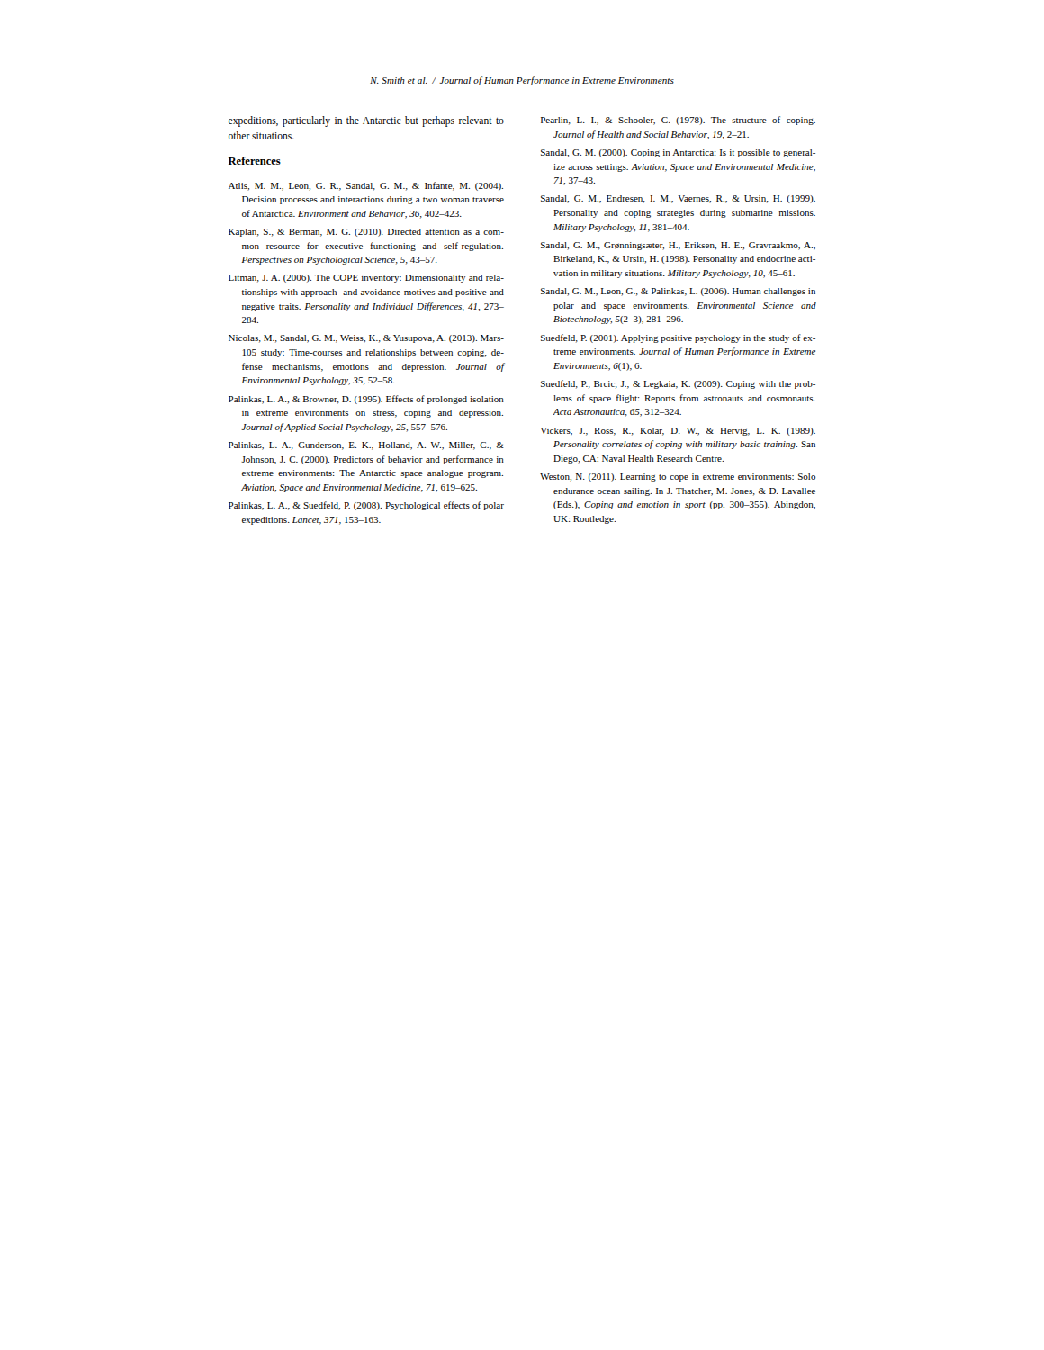N. Smith et al./Journal of Human Performance in Extreme Environments
expeditions, particularly in the Antarctic but perhaps relevant to other situations.
References
Atlis, M. M., Leon, G. R., Sandal, G. M., & Infante, M. (2004). Decision processes and interactions during a two woman traverse of Antarctica. Environment and Behavior, 36, 402–423.
Kaplan, S., & Berman, M. G. (2010). Directed attention as a common resource for executive functioning and self-regulation. Perspectives on Psychological Science, 5, 43–57.
Litman, J. A. (2006). The COPE inventory: Dimensionality and relationships with approach- and avoidance-motives and positive and negative traits. Personality and Individual Differences, 41, 273–284.
Nicolas, M., Sandal, G. M., Weiss, K., & Yusupova, A. (2013). Mars-105 study: Time-courses and relationships between coping, defense mechanisms, emotions and depression. Journal of Environmental Psychology, 35, 52–58.
Palinkas, L. A., & Browner, D. (1995). Effects of prolonged isolation in extreme environments on stress, coping and depression. Journal of Applied Social Psychology, 25, 557–576.
Palinkas, L. A., Gunderson, E. K., Holland, A. W., Miller, C., & Johnson, J. C. (2000). Predictors of behavior and performance in extreme environments: The Antarctic space analogue program. Aviation, Space and Environmental Medicine, 71, 619–625.
Palinkas, L. A., & Suedfeld, P. (2008). Psychological effects of polar expeditions. Lancet, 371, 153–163.
Pearlin, L. I., & Schooler, C. (1978). The structure of coping. Journal of Health and Social Behavior, 19, 2–21.
Sandal, G. M. (2000). Coping in Antarctica: Is it possible to generalize across settings. Aviation, Space and Environmental Medicine, 71, 37–43.
Sandal, G. M., Endresen, I. M., Vaernes, R., & Ursin, H. (1999). Personality and coping strategies during submarine missions. Military Psychology, 11, 381–404.
Sandal, G. M., Grønningsæter, H., Eriksen, H. E., Gravraakmo, A., Birkeland, K., & Ursin, H. (1998). Personality and endocrine activation in military situations. Military Psychology, 10, 45–61.
Sandal, G. M., Leon, G., & Palinkas, L. (2006). Human challenges in polar and space environments. Environmental Science and Biotechnology, 5(2–3), 281–296.
Suedfeld, P. (2001). Applying positive psychology in the study of extreme environments. Journal of Human Performance in Extreme Environments, 6(1), 6.
Suedfeld, P., Brcic, J., & Legkaia, K. (2009). Coping with the problems of space flight: Reports from astronauts and cosmonauts. Acta Astronautica, 65, 312–324.
Vickers, J., Ross, R., Kolar, D. W., & Hervig, L. K. (1989). Personality correlates of coping with military basic training. San Diego, CA: Naval Health Research Centre.
Weston, N. (2011). Learning to cope in extreme environments: Solo endurance ocean sailing. In J. Thatcher, M. Jones, & D. Lavallee (Eds.), Coping and emotion in sport (pp. 300–355). Abingdon, UK: Routledge.